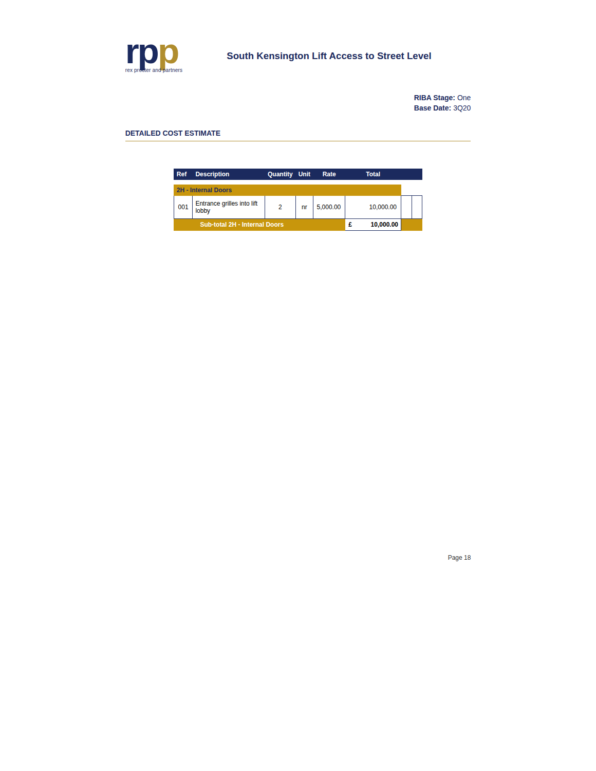rpp
rex procter and partners
South Kensington Lift Access to Street Level
RIBA Stage: One
Base Date: 3Q20
DETAILED COST ESTIMATE
| Ref | Description | Quantity | Unit | Rate | Total | | |
| --- | --- | --- | --- | --- | --- | --- | --- |
| 2H - Internal Doors | | |
| 001 | Entrance grilles into lift lobby | 2 | nr | 5,000.00 | 10,000.00 | | |
| | Sub-total 2H - Internal Doors | £ 10,000.00 | | |
Page 18